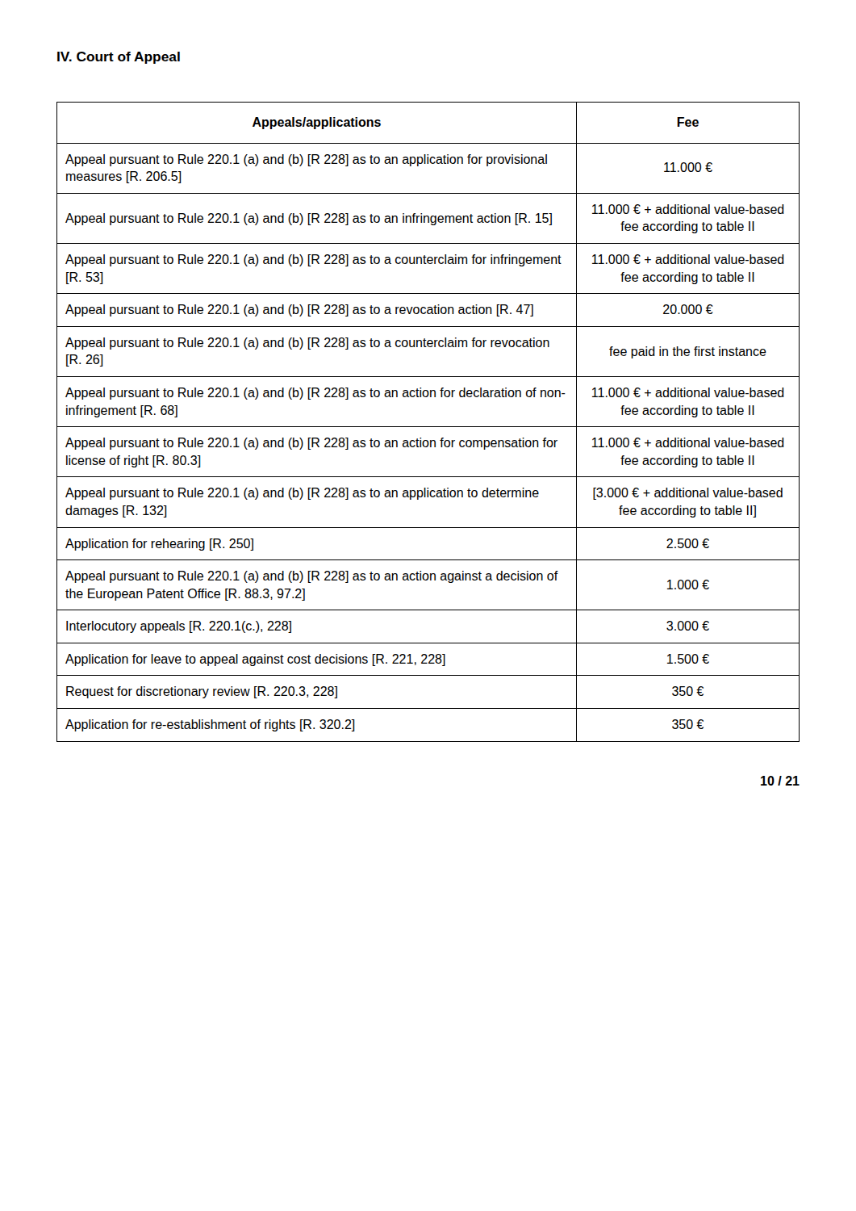IV. Court of Appeal
| Appeals/applications | Fee |
| --- | --- |
| Appeal pursuant to Rule 220.1 (a) and (b) [R 228] as to an application for provisional measures [R. 206.5] | 11.000 € |
| Appeal pursuant to Rule 220.1 (a) and (b) [R 228] as to an infringement action [R. 15] | 11.000 € + additional value-based fee according to table II |
| Appeal pursuant to Rule 220.1 (a) and (b) [R 228] as to a counterclaim for infringement [R. 53] | 11.000 € + additional value-based fee according to table II |
| Appeal pursuant to Rule 220.1 (a) and (b) [R 228] as to a revocation action [R. 47] | 20.000 € |
| Appeal pursuant to Rule 220.1 (a) and (b) [R 228] as to a counterclaim for revocation [R. 26] | fee paid in the first instance |
| Appeal pursuant to Rule 220.1 (a) and (b) [R 228] as to an action for declaration of non-infringement [R. 68] | 11.000 € + additional value-based fee according to table II |
| Appeal pursuant to Rule 220.1 (a) and (b) [R 228] as to an action for compensation for license of right [R. 80.3] | 11.000 € + additional value-based fee according to table II |
| Appeal pursuant to Rule 220.1 (a) and (b) [R 228] as to an application to determine damages [R. 132] | [3.000 € + additional value-based fee according to table II] |
| Application for rehearing [R. 250] | 2.500 € |
| Appeal pursuant to Rule 220.1 (a) and (b) [R 228] as to an action against a decision of the European Patent Office [R. 88.3, 97.2] | 1.000 € |
| Interlocutory appeals [R. 220.1(c.), 228] | 3.000 € |
| Application for leave to appeal against cost decisions [R. 221, 228] | 1.500 € |
| Request for discretionary review [R. 220.3, 228] | 350 € |
| Application for re-establishment of rights [R. 320.2] | 350 € |
10 / 21